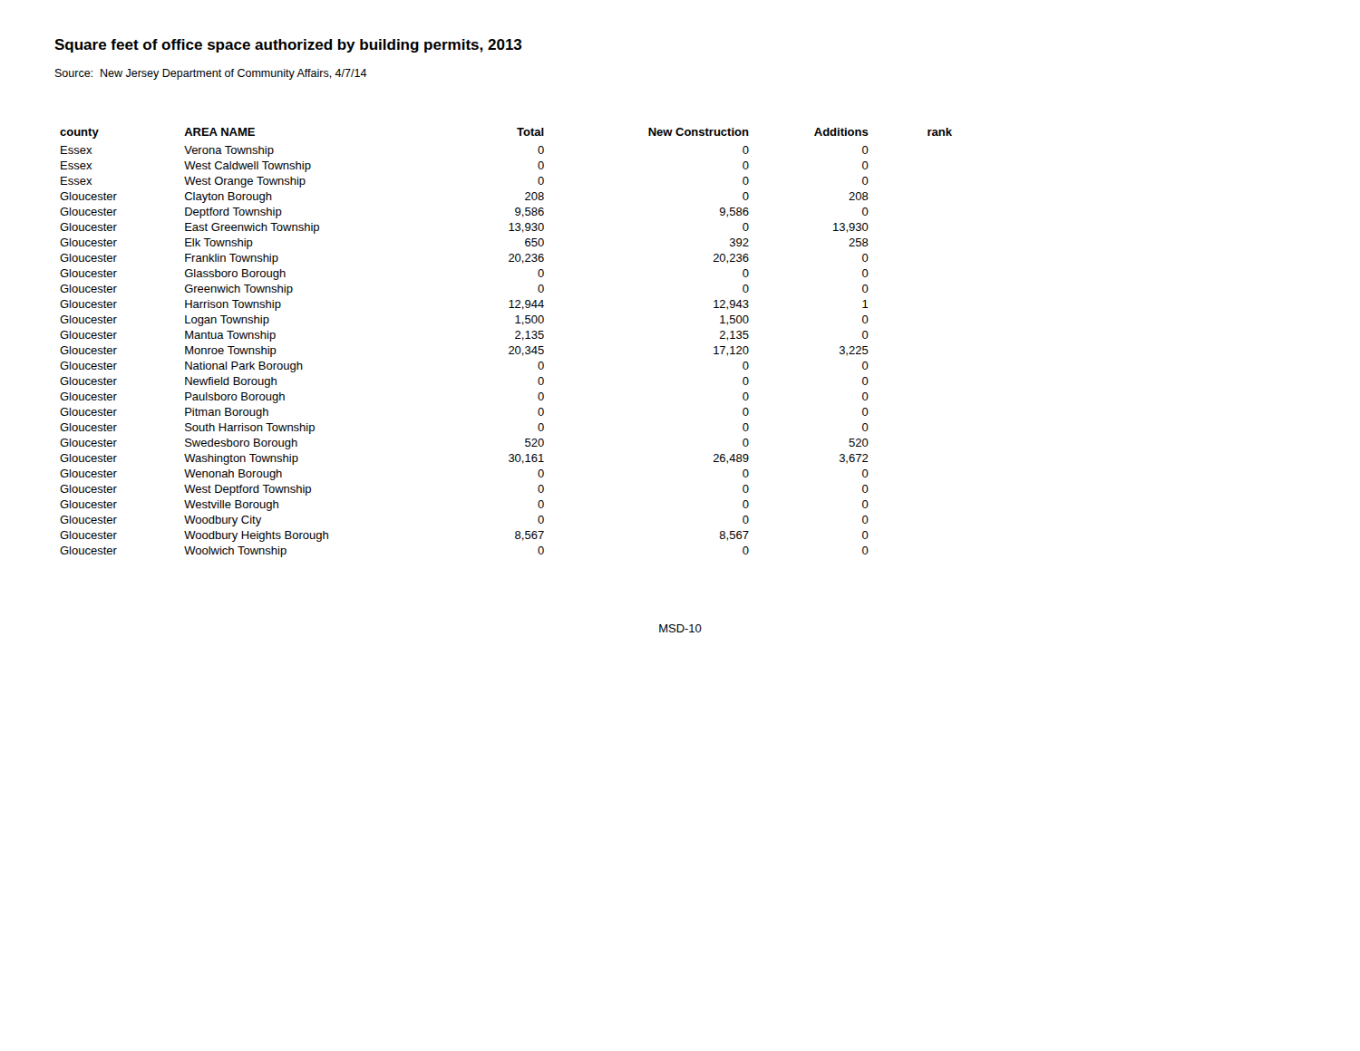Square feet of office space authorized by building permits, 2013
Source: New Jersey Department of Community Affairs, 4/7/14
| county | AREA NAME | Total | New Construction | Additions | rank |
| --- | --- | --- | --- | --- | --- |
| Essex | Verona Township | 0 | 0 | 0 | |
| Essex | West Caldwell Township | 0 | 0 | 0 | |
| Essex | West Orange Township | 0 | 0 | 0 | |
| Gloucester | Clayton Borough | 208 | 0 | 208 | |
| Gloucester | Deptford Township | 9,586 | 9,586 | 0 | |
| Gloucester | East Greenwich Township | 13,930 | 0 | 13,930 | |
| Gloucester | Elk Township | 650 | 392 | 258 | |
| Gloucester | Franklin Township | 20,236 | 20,236 | 0 | |
| Gloucester | Glassboro Borough | 0 | 0 | 0 | |
| Gloucester | Greenwich Township | 0 | 0 | 0 | |
| Gloucester | Harrison Township | 12,944 | 12,943 | 1 | |
| Gloucester | Logan Township | 1,500 | 1,500 | 0 | |
| Gloucester | Mantua Township | 2,135 | 2,135 | 0 | |
| Gloucester | Monroe Township | 20,345 | 17,120 | 3,225 | |
| Gloucester | National Park Borough | 0 | 0 | 0 | |
| Gloucester | Newfield Borough | 0 | 0 | 0 | |
| Gloucester | Paulsboro Borough | 0 | 0 | 0 | |
| Gloucester | Pitman Borough | 0 | 0 | 0 | |
| Gloucester | South Harrison Township | 0 | 0 | 0 | |
| Gloucester | Swedesboro Borough | 520 | 0 | 520 | |
| Gloucester | Washington Township | 30,161 | 26,489 | 3,672 | |
| Gloucester | Wenonah Borough | 0 | 0 | 0 | |
| Gloucester | West Deptford Township | 0 | 0 | 0 | |
| Gloucester | Westville Borough | 0 | 0 | 0 | |
| Gloucester | Woodbury City | 0 | 0 | 0 | |
| Gloucester | Woodbury Heights Borough | 8,567 | 8,567 | 0 | |
| Gloucester | Woolwich Township | 0 | 0 | 0 | |
MSD-10